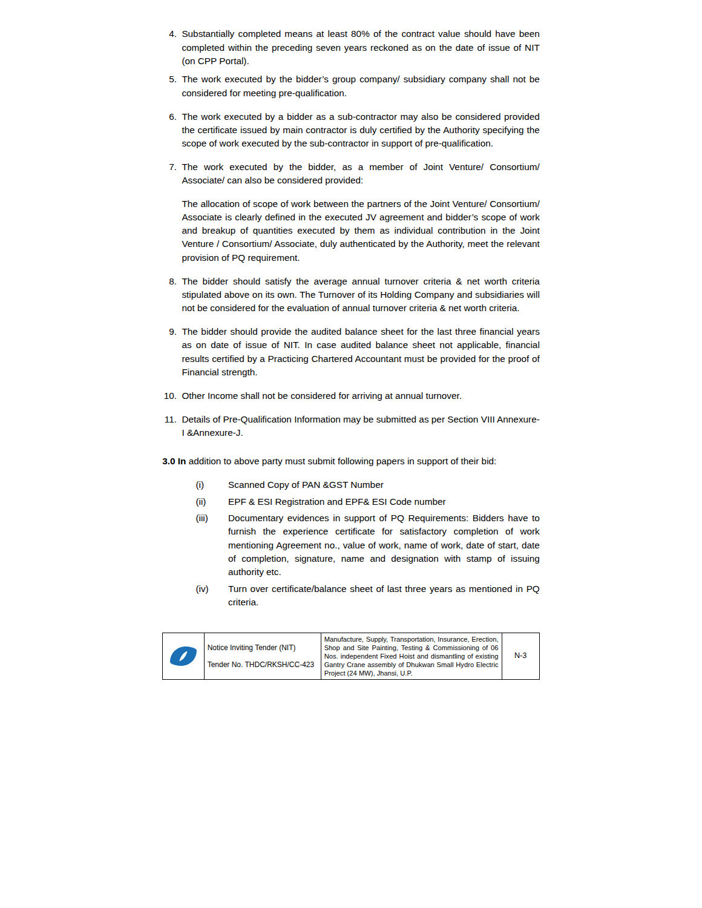4. Substantially completed means at least 80% of the contract value should have been completed within the preceding seven years reckoned as on the date of issue of NIT (on CPP Portal).
5. The work executed by the bidder’s group company/ subsidiary company shall not be considered for meeting pre-qualification.
6. The work executed by a bidder as a sub-contractor may also be considered provided the certificate issued by main contractor is duly certified by the Authority specifying the scope of work executed by the sub-contractor in support of pre-qualification.
7. The work executed by the bidder, as a member of Joint Venture/ Consortium/ Associate/ can also be considered provided:
The allocation of scope of work between the partners of the Joint Venture/ Consortium/ Associate is clearly defined in the executed JV agreement and bidder’s scope of work and breakup of quantities executed by them as individual contribution in the Joint Venture / Consortium/ Associate, duly authenticated by the Authority, meet the relevant provision of PQ requirement.
8. The bidder should satisfy the average annual turnover criteria & net worth criteria stipulated above on its own. The Turnover of its Holding Company and subsidiaries will not be considered for the evaluation of annual turnover criteria & net worth criteria.
9. The bidder should provide the audited balance sheet for the last three financial years as on date of issue of NIT. In case audited balance sheet not applicable, financial results certified by a Practicing Chartered Accountant must be provided for the proof of Financial strength.
10. Other Income shall not be considered for arriving at annual turnover.
11. Details of Pre-Qualification Information may be submitted as per Section VIII Annexure-I &Annexure-J.
3.0 In addition to above party must submit following papers in support of their bid:
| (i) | Scanned Copy of PAN &GST Number |
| (ii) | EPF & ESI Registration and EPF& ESI Code number |
| (iii) | Documentary evidences in support of PQ Requirements: Bidders have to furnish the experience certificate for satisfactory completion of work mentioning Agreement no., value of work, name of work, date of start, date of completion, signature, name and designation with stamp of issuing authority etc. |
| (iv) | Turn over certificate/balance sheet of last three years as mentioned in PQ criteria. |
| | Notice Inviting Tender (NIT) Tender No. THDC/RKSH/CC-423 | Manufacture, Supply, Transportation, Insurance, Erection, Shop and Site Painting, Testing & Commissioning of 06 Nos. independent Fixed Hoist and dismantling of existing Gantry Crane assembly of Dhukwan Small Hydro Electric Project (24 MW), Jhansi, U.P. | N-3 |